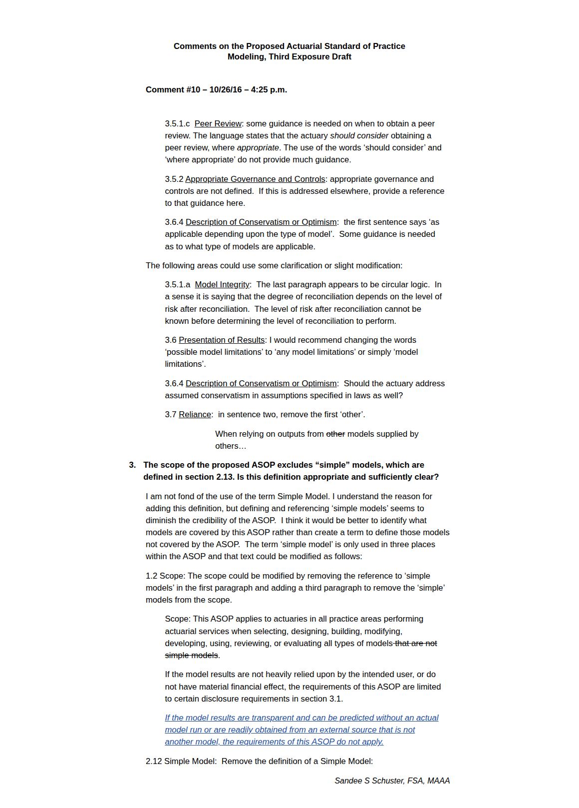Comments on the Proposed Actuarial Standard of Practice
Modeling, Third Exposure Draft
Comment #10 – 10/26/16 – 4:25 p.m.
3.5.1.c Peer Review: some guidance is needed on when to obtain a peer review. The language states that the actuary should consider obtaining a peer review, where appropriate. The use of the words ‘should consider’ and ‘where appropriate’ do not provide much guidance.
3.5.2 Appropriate Governance and Controls: appropriate governance and controls are not defined. If this is addressed elsewhere, provide a reference to that guidance here.
3.6.4 Description of Conservatism or Optimism: the first sentence says ‘as applicable depending upon the type of model’. Some guidance is needed as to what type of models are applicable.
The following areas could use some clarification or slight modification:
3.5.1.a Model Integrity: The last paragraph appears to be circular logic. In a sense it is saying that the degree of reconciliation depends on the level of risk after reconciliation. The level of risk after reconciliation cannot be known before determining the level of reconciliation to perform.
3.6 Presentation of Results: I would recommend changing the words ‘possible model limitations’ to ‘any model limitations’ or simply ‘model limitations’.
3.6.4 Description of Conservatism or Optimism: Should the actuary address assumed conservatism in assumptions specified in laws as well?
3.7 Reliance: in sentence two, remove the first ‘other’.
When relying on outputs from other models supplied by others…
3.
The scope of the proposed ASOP excludes “simple” models, which are defined in section 2.13. Is this definition appropriate and sufficiently clear?
I am not fond of the use of the term Simple Model. I understand the reason for adding this definition, but defining and referencing ‘simple models’ seems to diminish the credibility of the ASOP. I think it would be better to identify what models are covered by this ASOP rather than create a term to define those models not covered by the ASOP. The term ‘simple model’ is only used in three places within the ASOP and that text could be modified as follows:
1.2 Scope: The scope could be modified by removing the reference to ‘simple models’ in the first paragraph and adding a third paragraph to remove the ‘simple’ models from the scope.
Scope: This ASOP applies to actuaries in all practice areas performing actuarial services when selecting, designing, building, modifying, developing, using, reviewing, or evaluating all types of models that are not simple models.
If the model results are not heavily relied upon by the intended user, or do not have material financial effect, the requirements of this ASOP are limited to certain disclosure requirements in section 3.1.
If the model results are transparent and can be predicted without an actual model run or are readily obtained from an external source that is not another model, the requirements of this ASOP do not apply.
2.12 Simple Model: Remove the definition of a Simple Model:
Sandee S Schuster, FSA, MAAA